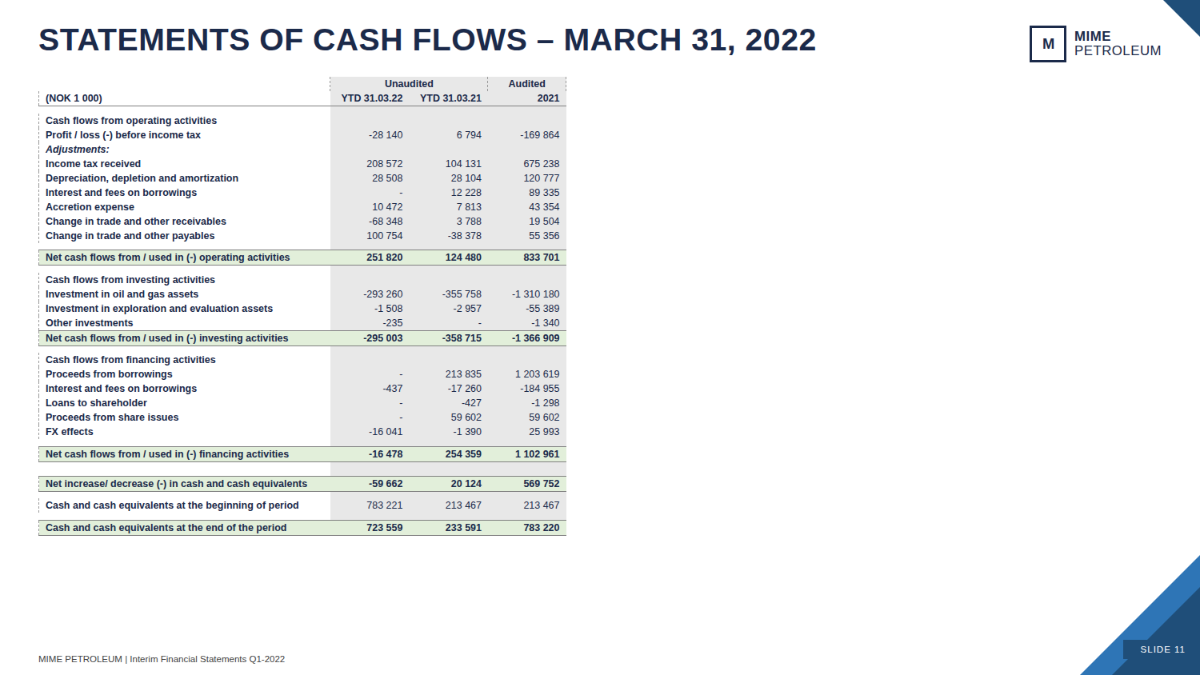STATEMENTS OF CASH FLOWS – MARCH 31, 2022
M
MIME PETROLEUM
Statements of cash flows for the period ended March 31, 2022
| | Unaudited | Audited |
| --- | --- | --- |
| (NOK 1 000) | YTD 31.03.22 | YTD 31.03.21 | 2021 |
| Cash flows from operating activities | | | |
| Profit / loss (-) before income tax | -28 140 | 6 794 | -169 864 |
| Adjustments: | | | |
| Income tax received | 208 572 | 104 131 | 675 238 |
| Depreciation, depletion and amortization | 28 508 | 28 104 | 120 777 |
| Interest and fees on borrowings | - | 12 228 | 89 335 |
| Accretion expense | 10 472 | 7 813 | 43 354 |
| Change in trade and other receivables | -68 348 | 3 788 | 19 504 |
| Change in trade and other payables | 100 754 | -38 378 | 55 356 |
| Net cash flows from / used in (-) operating activities | 251 820 | 124 480 | 833 701 |
| Cash flows from investing activities | | | |
| Investment in oil and gas assets | -293 260 | -355 758 | -1 310 180 |
| Investment in exploration and evaluation assets | -1 508 | -2 957 | -55 389 |
| Other investments | -235 | - | -1 340 |
| Net cash flows from / used in (-) investing activities | -295 003 | -358 715 | -1 366 909 |
| Cash flows from financing activities | | | |
| Proceeds from borrowings | - | 213 835 | 1 203 619 |
| Interest and fees on borrowings | -437 | -17 260 | -184 955 |
| Loans to shareholder | - | -427 | -1 298 |
| Proceeds from share issues | - | 59 602 | 59 602 |
| FX effects | -16 041 | -1 390 | 25 993 |
| Net cash flows from / used in (-) financing activities | -16 478 | 254 359 | 1 102 961 |
| Net increase/ decrease (-) in cash and cash equivalents | -59 662 | 20 124 | 569 752 |
| Cash and cash equivalents at the beginning of period | 783 221 | 213 467 | 213 467 |
| Cash and cash equivalents at the end of the period | 723 559 | 233 591 | 783 220 |
MIME PETROLEUM | Interim Financial Statements Q1-2022
SLIDE 11